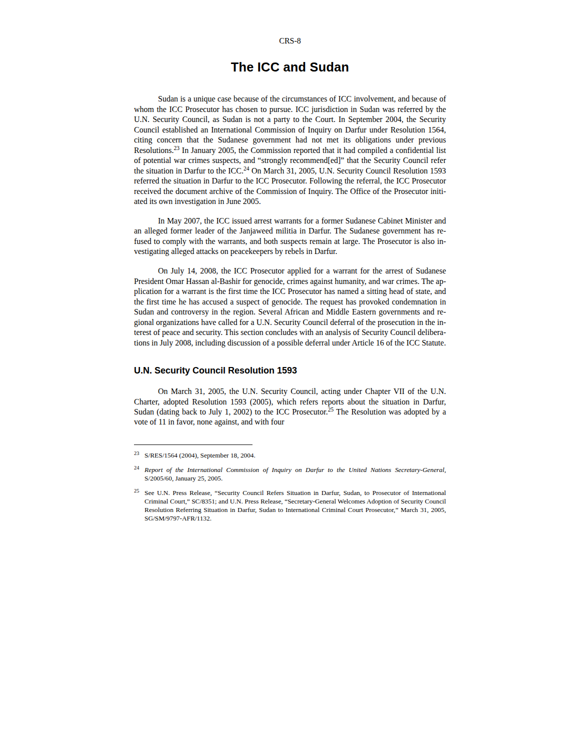CRS-8
The ICC and Sudan
Sudan is a unique case because of the circumstances of ICC involvement, and because of whom the ICC Prosecutor has chosen to pursue. ICC jurisdiction in Sudan was referred by the U.N. Security Council, as Sudan is not a party to the Court. In September 2004, the Security Council established an International Commission of Inquiry on Darfur under Resolution 1564, citing concern that the Sudanese government had not met its obligations under previous Resolutions.23 In January 2005, the Commission reported that it had compiled a confidential list of potential war crimes suspects, and “strongly recommend[ed]” that the Security Council refer the situation in Darfur to the ICC.24 On March 31, 2005, U.N. Security Council Resolution 1593 referred the situation in Darfur to the ICC Prosecutor. Following the referral, the ICC Prosecutor received the document archive of the Commission of Inquiry. The Office of the Prosecutor initiated its own investigation in June 2005.
In May 2007, the ICC issued arrest warrants for a former Sudanese Cabinet Minister and an alleged former leader of the Janjaweed militia in Darfur. The Sudanese government has refused to comply with the warrants, and both suspects remain at large. The Prosecutor is also investigating alleged attacks on peacekeepers by rebels in Darfur.
On July 14, 2008, the ICC Prosecutor applied for a warrant for the arrest of Sudanese President Omar Hassan al-Bashir for genocide, crimes against humanity, and war crimes. The application for a warrant is the first time the ICC Prosecutor has named a sitting head of state, and the first time he has accused a suspect of genocide. The request has provoked condemnation in Sudan and controversy in the region. Several African and Middle Eastern governments and regional organizations have called for a U.N. Security Council deferral of the prosecution in the interest of peace and security. This section concludes with an analysis of Security Council deliberations in July 2008, including discussion of a possible deferral under Article 16 of the ICC Statute.
U.N. Security Council Resolution 1593
On March 31, 2005, the U.N. Security Council, acting under Chapter VII of the U.N. Charter, adopted Resolution 1593 (2005), which refers reports about the situation in Darfur, Sudan (dating back to July 1, 2002) to the ICC Prosecutor.25 The Resolution was adopted by a vote of 11 in favor, none against, and with four
23 S/RES/1564 (2004), September 18, 2004.
24 Report of the International Commission of Inquiry on Darfur to the United Nations Secretary-General, S/2005/60, January 25, 2005.
25 See U.N. Press Release, “Security Council Refers Situation in Darfur, Sudan, to Prosecutor of International Criminal Court,” SC/8351; and U.N. Press Release, “Secretary-General Welcomes Adoption of Security Council Resolution Referring Situation in Darfur, Sudan to International Criminal Court Prosecutor,” March 31, 2005, SG/SM/9797-AFR/1132.